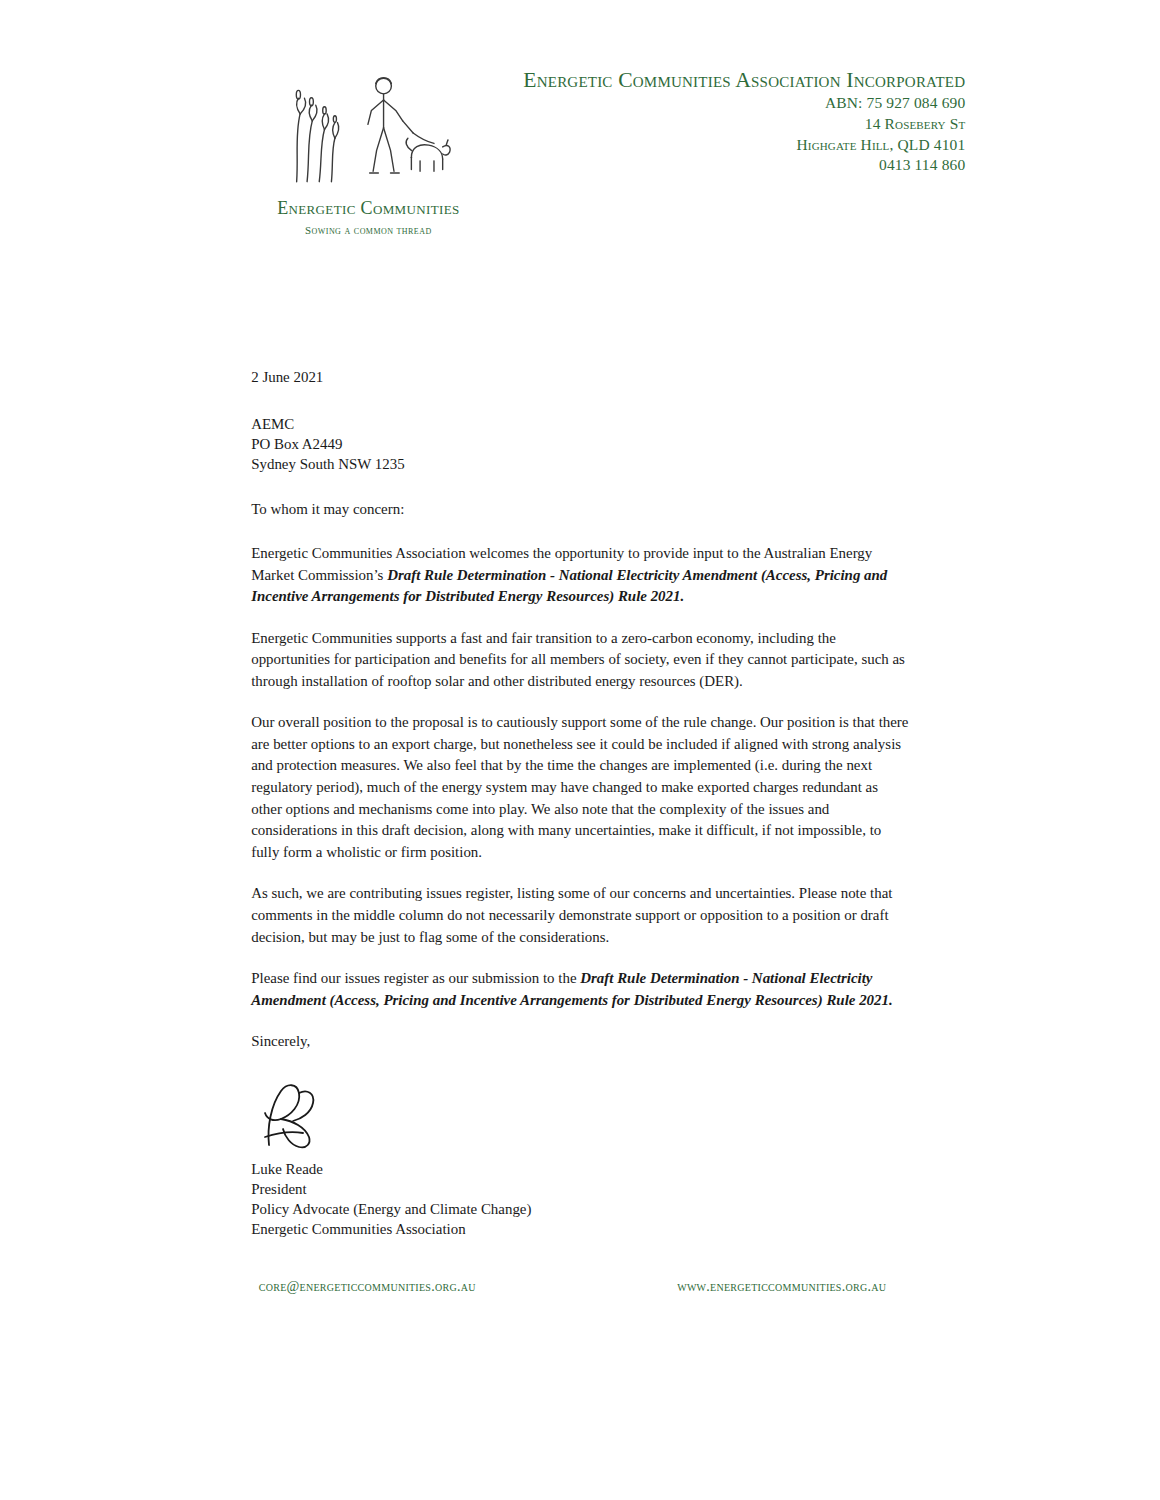Energetic Communities
Sowing a common thread
Energetic Communities Association Incorporated
ABN: 75 927 084 690
14 Rosebery St
Highgate Hill, QLD 4101
0413 114 860
2 June 2021
AEMC
PO Box A2449
Sydney South NSW 1235
To whom it may concern:
Energetic Communities Association welcomes the opportunity to provide input to the Australian Energy Market Commission’s Draft Rule Determination - National Electricity Amendment (Access, Pricing and Incentive Arrangements for Distributed Energy Resources) Rule 2021.
Energetic Communities supports a fast and fair transition to a zero-carbon economy, including the opportunities for participation and benefits for all members of society, even if they cannot participate, such as through installation of rooftop solar and other distributed energy resources (DER).
Our overall position to the proposal is to cautiously support some of the rule change. Our position is that there are better options to an export charge, but nonetheless see it could be included if aligned with strong analysis and protection measures. We also feel that by the time the changes are implemented (i.e. during the next regulatory period), much of the energy system may have changed to make exported charges redundant as other options and mechanisms come into play. We also note that the complexity of the issues and considerations in this draft decision, along with many uncertainties, make it difficult, if not impossible, to fully form a wholistic or firm position.
As such, we are contributing issues register, listing some of our concerns and uncertainties. Please note that comments in the middle column do not necessarily demonstrate support or opposition to a position or draft decision, but may be just to flag some of the considerations.
Please find our issues register as our submission to the Draft Rule Determination - National Electricity Amendment (Access, Pricing and Incentive Arrangements for Distributed Energy Resources) Rule 2021.
Sincerely,
Luke Reade
President
Policy Advocate (Energy and Climate Change)
Energetic Communities Association
core@energeticcommunities.org.au
www.energeticcommunities.org.au